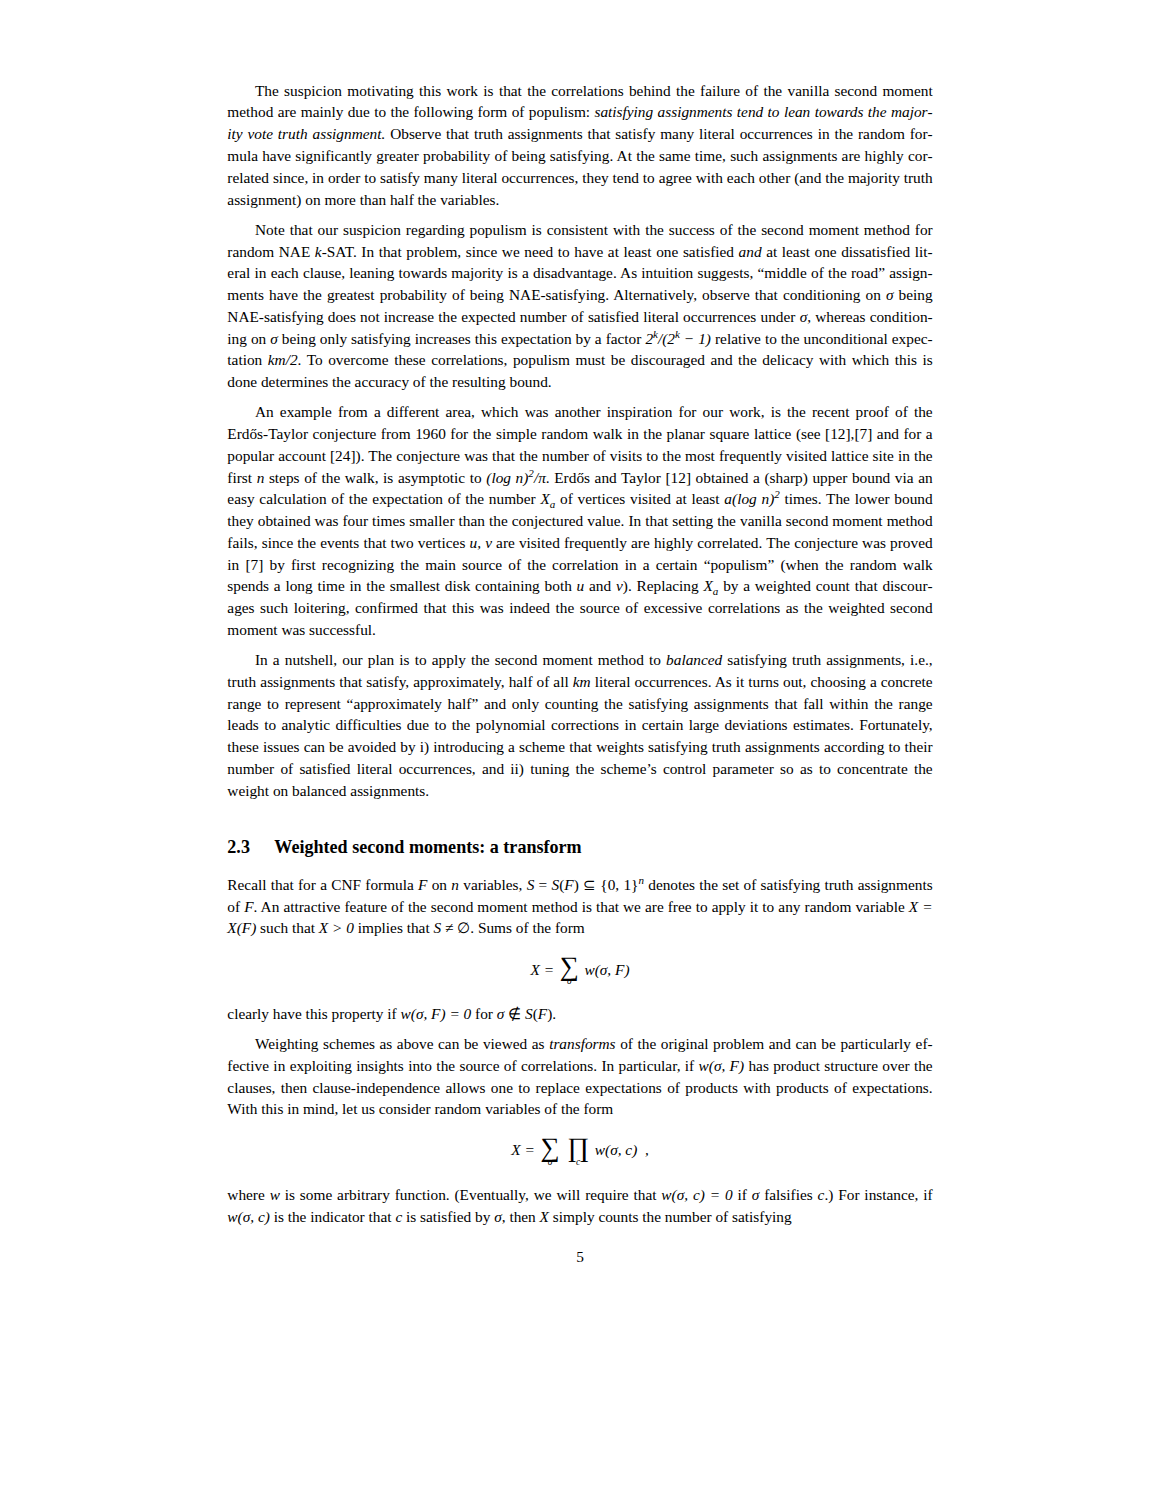The suspicion motivating this work is that the correlations behind the failure of the vanilla second moment method are mainly due to the following form of populism: satisfying assignments tend to lean towards the majority vote truth assignment. Observe that truth assignments that satisfy many literal occurrences in the random formula have significantly greater probability of being satisfying. At the same time, such assignments are highly correlated since, in order to satisfy many literal occurrences, they tend to agree with each other (and the majority truth assignment) on more than half the variables.
Note that our suspicion regarding populism is consistent with the success of the second moment method for random NAE k-SAT. In that problem, since we need to have at least one satisfied and at least one dissatisfied literal in each clause, leaning towards majority is a disadvantage. As intuition suggests, “middle of the road” assignments have the greatest probability of being NAE-satisfying. Alternatively, observe that conditioning on σ being NAE-satisfying does not increase the expected number of satisfied literal occurrences under σ, whereas conditioning on σ being only satisfying increases this expectation by a factor 2k/(2k − 1) relative to the unconditional expectation km/2. To overcome these correlations, populism must be discouraged and the delicacy with which this is done determines the accuracy of the resulting bound.
An example from a different area, which was another inspiration for our work, is the recent proof of the Erdős-Taylor conjecture from 1960 for the simple random walk in the planar square lattice (see [12],[7] and for a popular account [24]). The conjecture was that the number of visits to the most frequently visited lattice site in the first n steps of the walk, is asymptotic to (log n)2/π. Erdős and Taylor [12] obtained a (sharp) upper bound via an easy calculation of the expectation of the number Xa of vertices visited at least a(log n)2 times. The lower bound they obtained was four times smaller than the conjectured value. In that setting the vanilla second moment method fails, since the events that two vertices u, v are visited frequently are highly correlated. The conjecture was proved in [7] by first recognizing the main source of the correlation in a certain “populism” (when the random walk spends a long time in the smallest disk containing both u and v). Replacing Xa by a weighted count that discourages such loitering, confirmed that this was indeed the source of excessive correlations as the weighted second moment was successful.
In a nutshell, our plan is to apply the second moment method to balanced satisfying truth assignments, i.e., truth assignments that satisfy, approximately, half of all km literal occurrences. As it turns out, choosing a concrete range to represent “approximately half” and only counting the satisfying assignments that fall within the range leads to analytic difficulties due to the polynomial corrections in certain large deviations estimates. Fortunately, these issues can be avoided by i) introducing a scheme that weights satisfying truth assignments according to their number of satisfied literal occurrences, and ii) tuning the scheme’s control parameter so as to concentrate the weight on balanced assignments.
2.3 Weighted second moments: a transform
Recall that for a CNF formula F on n variables, S = S(F) ⊆ {0, 1}n denotes the set of satisfying truth assignments of F. An attractive feature of the second moment method is that we are free to apply it to any random variable X = X(F) such that X > 0 implies that S ≠ ∅. Sums of the form
X = ∑σ w(σ, F)
clearly have this property if w(σ, F) = 0 for σ ∉ S(F).
Weighting schemes as above can be viewed as transforms of the original problem and can be particularly effective in exploiting insights into the source of correlations. In particular, if w(σ, F) has product structure over the clauses, then clause-independence allows one to replace expectations of products with products of expectations. With this in mind, let us consider random variables of the form
X = ∑σ ∏c w(σ, c) ,
where w is some arbitrary function. (Eventually, we will require that w(σ, c) = 0 if σ falsifies c.) For instance, if w(σ, c) is the indicator that c is satisfied by σ, then X simply counts the number of satisfying
5